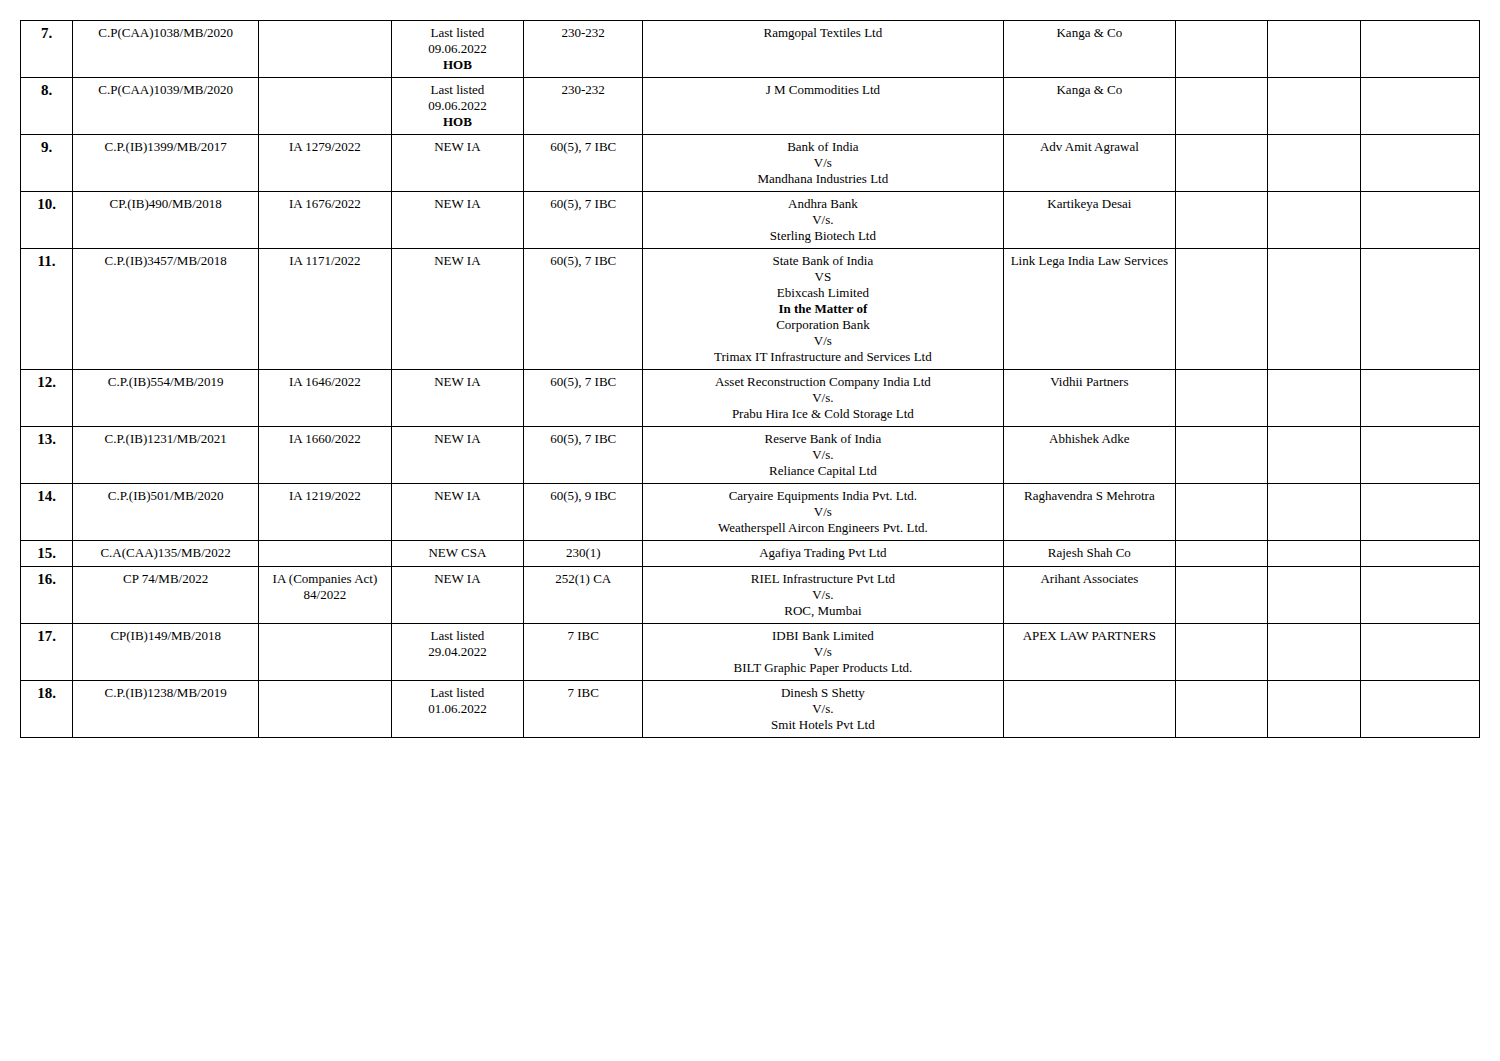| 7. | C.P(CAA)1038/MB/2020 | | Last listed 09.06.2022 HOB | 230-232 | Ramgopal Textiles Ltd | Kanga & Co | | | |
| 8. | C.P(CAA)1039/MB/2020 | | Last listed 09.06.2022 HOB | 230-232 | J M Commodities Ltd | Kanga & Co | | | |
| 9. | C.P.(IB)1399/MB/2017 | IA 1279/2022 | NEW IA | 60(5), 7 IBC | Bank of India V/s Mandhana Industries Ltd | Adv Amit Agrawal | | | |
| 10. | CP.(IB)490/MB/2018 | IA 1676/2022 | NEW IA | 60(5), 7 IBC | Andhra Bank V/s. Sterling Biotech Ltd | Kartikeya Desai | | | |
| 11. | C.P.(IB)3457/MB/2018 | IA 1171/2022 | NEW IA | 60(5), 7 IBC | State Bank of India VS Ebixcash Limited In the Matter of Corporation Bank V/s Trimax IT Infrastructure and Services Ltd | Link Lega India Law Services | | | |
| 12. | C.P.(IB)554/MB/2019 | IA 1646/2022 | NEW IA | 60(5), 7 IBC | Asset Reconstruction Company India Ltd V/s. Prabu Hira Ice & Cold Storage Ltd | Vidhii Partners | | | |
| 13. | C.P.(IB)1231/MB/2021 | IA 1660/2022 | NEW IA | 60(5), 7 IBC | Reserve Bank of India V/s. Reliance Capital Ltd | Abhishek Adke | | | |
| 14. | C.P.(IB)501/MB/2020 | IA 1219/2022 | NEW IA | 60(5), 9 IBC | Caryaire Equipments India Pvt. Ltd. V/s Weatherspell Aircon Engineers Pvt. Ltd. | Raghavendra S Mehrotra | | | |
| 15. | C.A(CAA)135/MB/2022 | | NEW CSA | 230(1) | Agafiya Trading Pvt Ltd | Rajesh Shah Co | | | |
| 16. | CP 74/MB/2022 | IA (Companies Act) 84/2022 | NEW IA | 252(1) CA | RIEL Infrastructure Pvt Ltd V/s. ROC, Mumbai | Arihant Associates | | | |
| 17. | CP(IB)149/MB/2018 | | Last listed 29.04.2022 | 7 IBC | IDBI Bank Limited V/s BILT Graphic Paper Products Ltd. | APEX LAW PARTNERS | | | |
| 18. | C.P.(IB)1238/MB/2019 | | Last listed 01.06.2022 | 7 IBC | Dinesh S Shetty V/s. Smit Hotels Pvt Ltd | | | | |